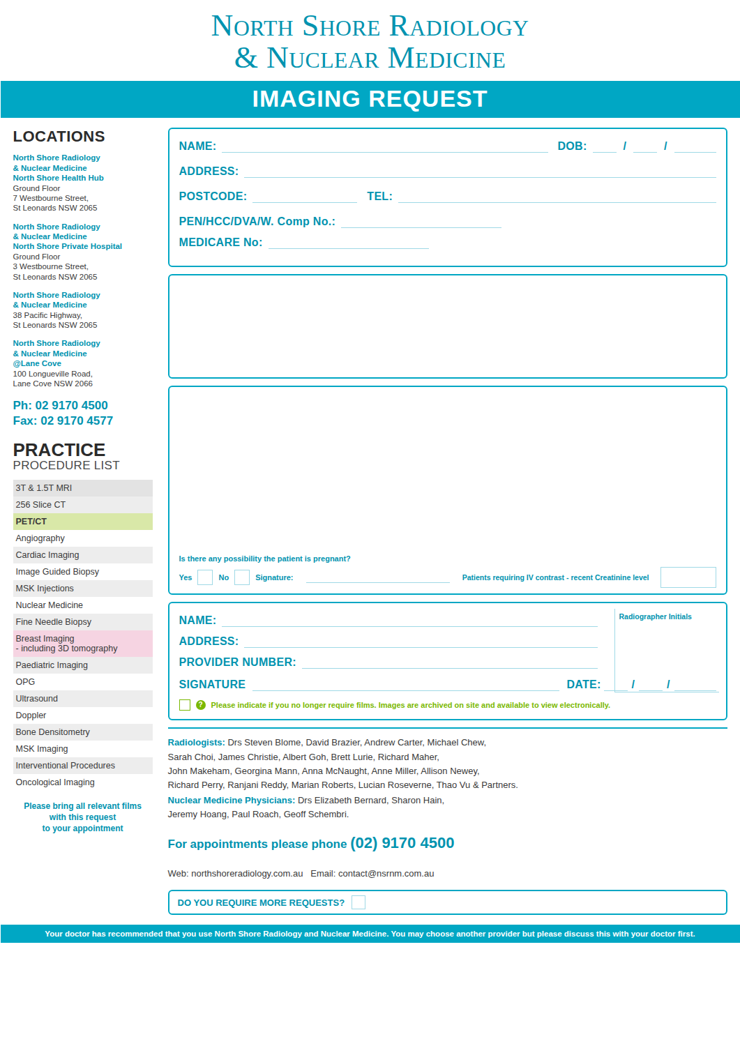NORTH SHORE RADIOLOGY & NUCLEAR MEDICINE
IMAGING REQUEST
LOCATIONS
North Shore Radiology
& Nuclear Medicine
North Shore Health Hub Ground Floor
7 Westbourne Street,
St Leonards NSW 2065
North Shore Radiology
& Nuclear Medicine
North Shore Private Hospital Ground Floor
3 Westbourne Street,
St Leonards NSW 2065
North Shore Radiology
& Nuclear Medicine 38 Pacific Highway,
St Leonards NSW 2065
North Shore Radiology
& Nuclear Medicine
@Lane Cove 100 Longueville Road,
Lane Cove NSW 2066
Ph: 02 9170 4500
Fax: 02 9170 4577
PRACTICE
PROCEDURE LIST
3T & 1.5T MRI
256 Slice CT
PET/CT
Angiography
Cardiac Imaging
Image Guided Biopsy
MSK Injections
Nuclear Medicine
Fine Needle Biopsy
Breast Imaging
- including 3D tomography
Paediatric Imaging
OPG
Ultrasound
Doppler
Bone Densitometry
MSK Imaging
Interventional Procedures
Oncological Imaging
Please bring all relevant films
with this request
to your appointment
NAME:
DOB: / /
ADDRESS:
POSTCODE:
TEL:
PEN/HCC/DVA/W. Comp No.:
MEDICARE No:
Is there any possibility the patient is pregnant?
Yes No Signature: Patients requiring IV contrast - recent Creatinine level
Radiographer Initials
NAME:
ADDRESS:
PROVIDER NUMBER:
SIGNATURE DATE: / /
? Please indicate if you no longer require films. Images are archived on site and available to view electronically.
Radiologists: Drs Steven Blome, David Brazier, Andrew Carter, Michael Chew,
Sarah Choi, James Christie, Albert Goh, Brett Lurie, Richard Maher,
John Makeham, Georgina Mann, Anna McNaught, Anne Miller, Allison Newey,
Richard Perry, Ranjani Reddy, Marian Roberts, Lucian Roseverne, Thao Vu & Partners.
Nuclear Medicine Physicians: Drs Elizabeth Bernard, Sharon Hain,
Jeremy Hoang, Paul Roach, Geoff Schembri.
For appointments please phone (02) 9170 4500
Web: northshoreradiology.com.au Email: contact@nsrnm.com.au
DO YOU REQUIRE MORE REQUESTS?
Your doctor has recommended that you use North Shore Radiology and Nuclear Medicine. You may choose another provider but please discuss this with your doctor first.